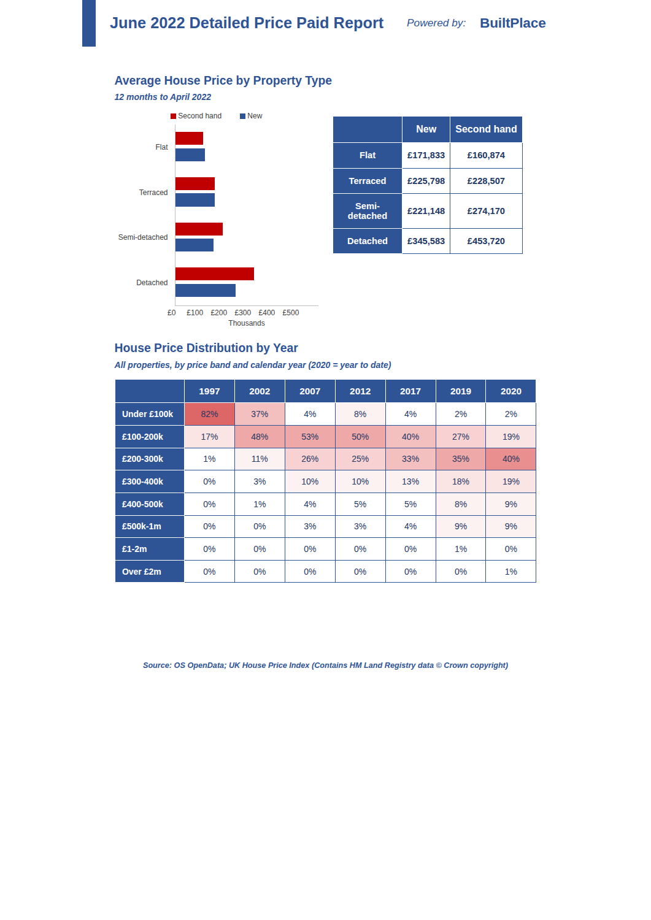June 2022 Detailed Price Paid Report
Powered by: BuiltPlace
Average House Price by Property Type
12 months to April 2022
Second hand
New
Flat
Terraced
Semi-detached
Detached
£0
£100
£200
£300
£400
£500
Thousands
| | New | Second hand |
| --- | --- | --- |
| Flat | £171,833 | £160,874 |
| Terraced | £225,798 | £228,507 |
| Semi-detached | £221,148 | £274,170 |
| Detached | £345,583 | £453,720 |
House Price Distribution by Year
All properties, by price band and calendar year (2020 = year to date)
| | 1997 | 2002 | 2007 | 2012 | 2017 | 2019 | 2020 |
| --- | --- | --- | --- | --- | --- | --- | --- |
| Under £100k | 82% | 37% | 4% | 8% | 4% | 2% | 2% |
| £100-200k | 17% | 48% | 53% | 50% | 40% | 27% | 19% |
| £200-300k | 1% | 11% | 26% | 25% | 33% | 35% | 40% |
| £300-400k | 0% | 3% | 10% | 10% | 13% | 18% | 19% |
| £400-500k | 0% | 1% | 4% | 5% | 5% | 8% | 9% |
| £500k-1m | 0% | 0% | 3% | 3% | 4% | 9% | 9% |
| £1-2m | 0% | 0% | 0% | 0% | 0% | 1% | 0% |
| Over £2m | 0% | 0% | 0% | 0% | 0% | 0% | 1% |
Source: OS OpenData; UK House Price Index (Contains HM Land Registry data © Crown copyright)